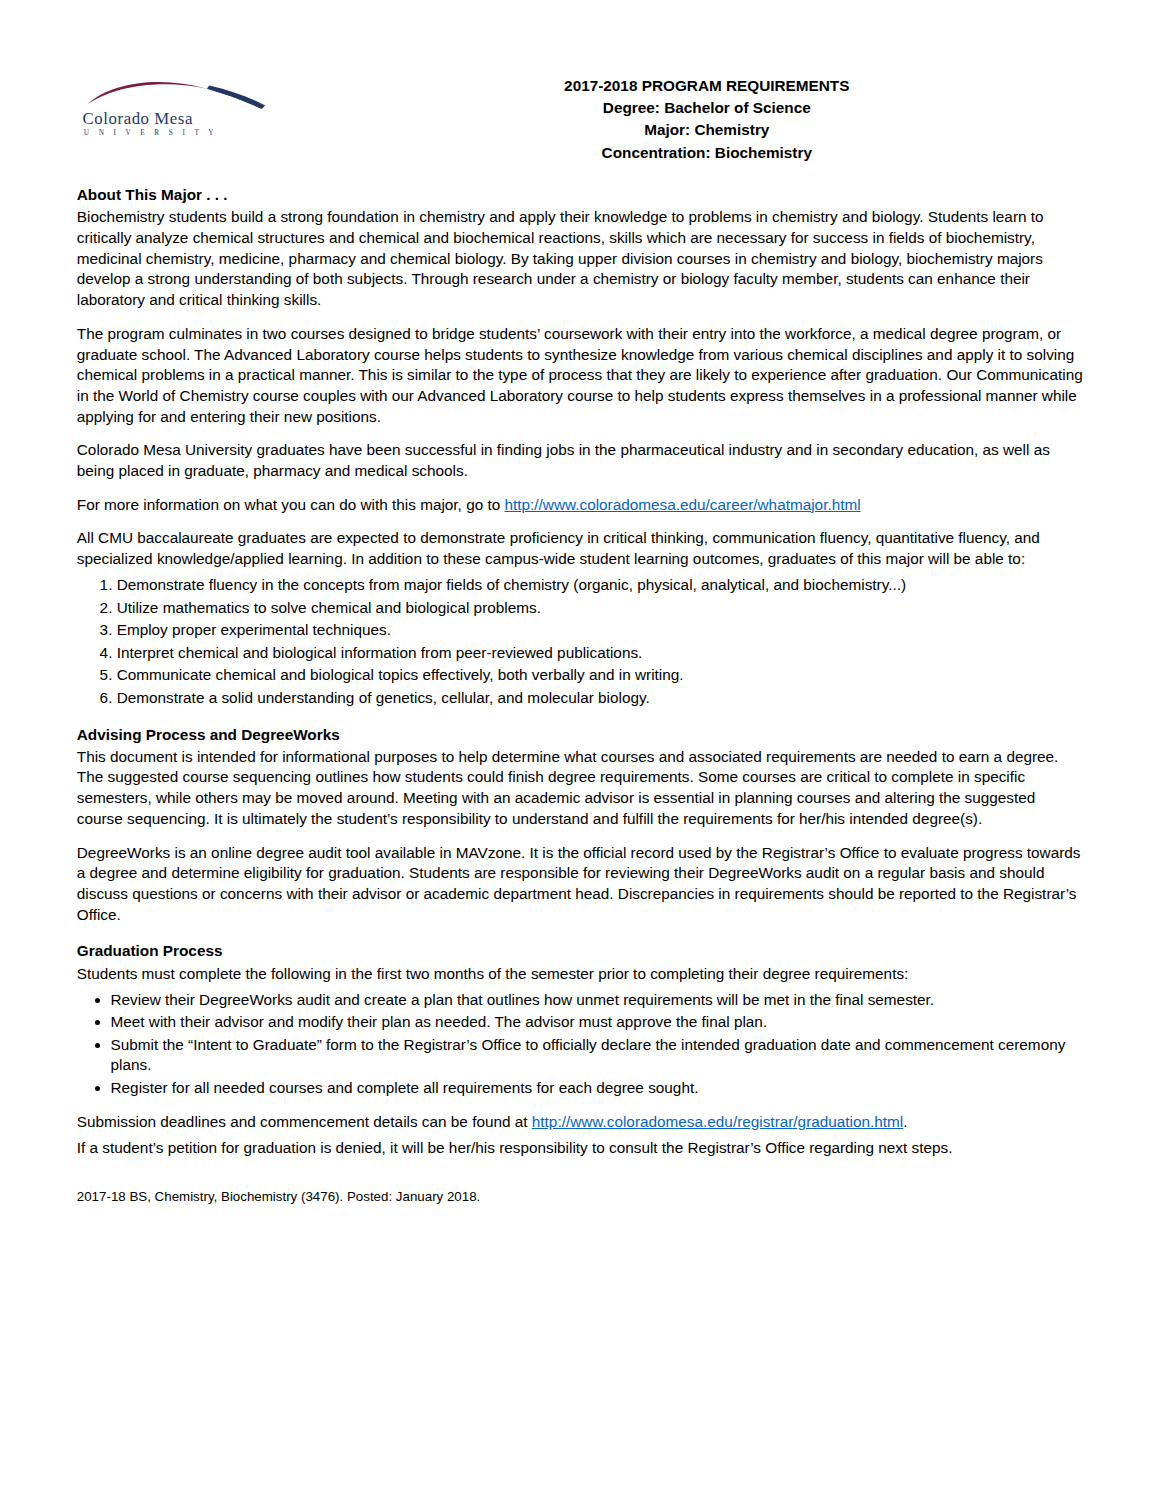Colorado Mesa U N I V E R S I T Y
2017-2018 PROGRAM REQUIREMENTS
Degree: Bachelor of Science
Major: Chemistry
Concentration: Biochemistry
About This Major . . .
Biochemistry students build a strong foundation in chemistry and apply their knowledge to problems in chemistry and biology. Students learn to critically analyze chemical structures and chemical and biochemical reactions, skills which are necessary for success in fields of biochemistry, medicinal chemistry, medicine, pharmacy and chemical biology. By taking upper division courses in chemistry and biology, biochemistry majors develop a strong understanding of both subjects. Through research under a chemistry or biology faculty member, students can enhance their laboratory and critical thinking skills.
The program culminates in two courses designed to bridge students’ coursework with their entry into the workforce, a medical degree program, or graduate school. The Advanced Laboratory course helps students to synthesize knowledge from various chemical disciplines and apply it to solving chemical problems in a practical manner. This is similar to the type of process that they are likely to experience after graduation. Our Communicating in the World of Chemistry course couples with our Advanced Laboratory course to help students express themselves in a professional manner while applying for and entering their new positions.
Colorado Mesa University graduates have been successful in finding jobs in the pharmaceutical industry and in secondary education, as well as being placed in graduate, pharmacy and medical schools.
For more information on what you can do with this major, go to http://www.coloradomesa.edu/career/whatmajor.html
All CMU baccalaureate graduates are expected to demonstrate proficiency in critical thinking, communication fluency, quantitative fluency, and specialized knowledge/applied learning. In addition to these campus-wide student learning outcomes, graduates of this major will be able to:
Demonstrate fluency in the concepts from major fields of chemistry (organic, physical, analytical, and biochemistry...)
Utilize mathematics to solve chemical and biological problems.
Employ proper experimental techniques.
Interpret chemical and biological information from peer-reviewed publications.
Communicate chemical and biological topics effectively, both verbally and in writing.
Demonstrate a solid understanding of genetics, cellular, and molecular biology.
Advising Process and DegreeWorks
This document is intended for informational purposes to help determine what courses and associated requirements are needed to earn a degree. The suggested course sequencing outlines how students could finish degree requirements. Some courses are critical to complete in specific semesters, while others may be moved around. Meeting with an academic advisor is essential in planning courses and altering the suggested course sequencing. It is ultimately the student’s responsibility to understand and fulfill the requirements for her/his intended degree(s).
DegreeWorks is an online degree audit tool available in MAVzone. It is the official record used by the Registrar’s Office to evaluate progress towards a degree and determine eligibility for graduation. Students are responsible for reviewing their DegreeWorks audit on a regular basis and should discuss questions or concerns with their advisor or academic department head. Discrepancies in requirements should be reported to the Registrar’s Office.
Graduation Process
Students must complete the following in the first two months of the semester prior to completing their degree requirements:
Review their DegreeWorks audit and create a plan that outlines how unmet requirements will be met in the final semester.
Meet with their advisor and modify their plan as needed. The advisor must approve the final plan.
Submit the “Intent to Graduate” form to the Registrar’s Office to officially declare the intended graduation date and commencement ceremony plans.
Register for all needed courses and complete all requirements for each degree sought.
Submission deadlines and commencement details can be found at http://www.coloradomesa.edu/registrar/graduation.html.
If a student’s petition for graduation is denied, it will be her/his responsibility to consult the Registrar’s Office regarding next steps.
2017-18 BS, Chemistry, Biochemistry (3476). Posted: January 2018.